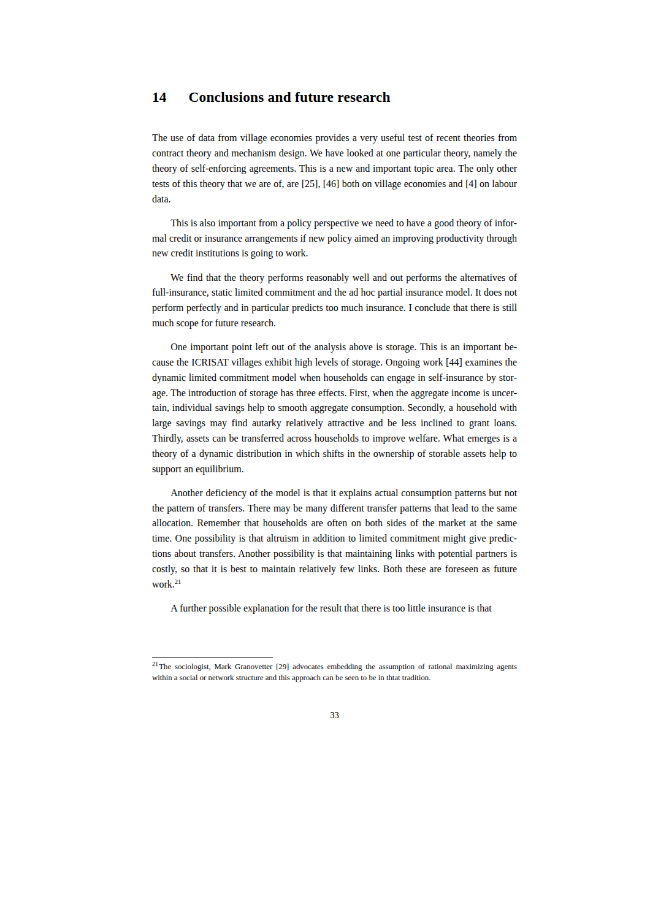14 Conclusions and future research
The use of data from village economies provides a very useful test of recent theories from contract theory and mechanism design. We have looked at one particular theory, namely the theory of self-enforcing agreements. This is a new and important topic area. The only other tests of this theory that we are of, are [25], [46] both on village economies and [4] on labour data.
This is also important from a policy perspective we need to have a good theory of informal credit or insurance arrangements if new policy aimed an improving productivity through new credit institutions is going to work.
We find that the theory performs reasonably well and out performs the alternatives of full-insurance, static limited commitment and the ad hoc partial insurance model. It does not perform perfectly and in particular predicts too much insurance. I conclude that there is still much scope for future research.
One important point left out of the analysis above is storage. This is an important because the ICRISAT villages exhibit high levels of storage. Ongoing work [44] examines the dynamic limited commitment model when households can engage in self-insurance by storage. The introduction of storage has three effects. First, when the aggregate income is uncertain, individual savings help to smooth aggregate consumption. Secondly, a household with large savings may find autarky relatively attractive and be less inclined to grant loans. Thirdly, assets can be transferred across households to improve welfare. What emerges is a theory of a dynamic distribution in which shifts in the ownership of storable assets help to support an equilibrium.
Another deficiency of the model is that it explains actual consumption patterns but not the pattern of transfers. There may be many different transfer patterns that lead to the same allocation. Remember that households are often on both sides of the market at the same time. One possibility is that altruism in addition to limited commitment might give predictions about transfers. Another possibility is that maintaining links with potential partners is costly, so that it is best to maintain relatively few links. Both these are foreseen as future work.21
A further possible explanation for the result that there is too little insurance is that
21The sociologist, Mark Granovetter [29] advocates embedding the assumption of rational maximizing agents within a social or network structure and this approach can be seen to be in thtat tradition.
33